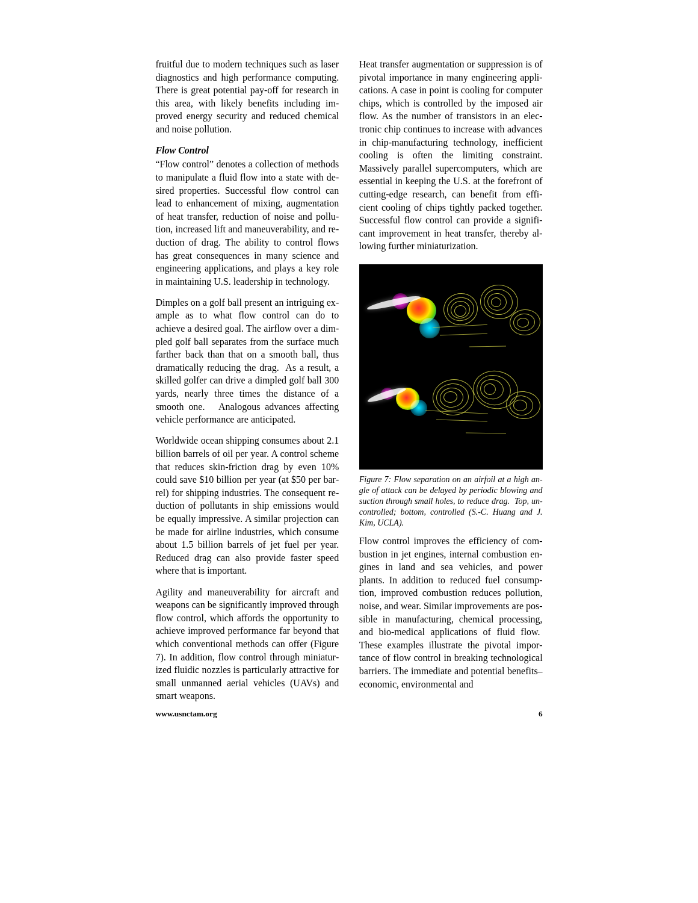fruitful due to modern techniques such as laser diagnostics and high performance computing. There is great potential pay-off for research in this area, with likely benefits including improved energy security and reduced chemical and noise pollution.
Flow Control
“Flow control” denotes a collection of methods to manipulate a fluid flow into a state with desired properties. Successful flow control can lead to enhancement of mixing, augmentation of heat transfer, reduction of noise and pollution, increased lift and maneuverability, and reduction of drag. The ability to control flows has great consequences in many science and engineering applications, and plays a key role in maintaining U.S. leadership in technology.
Dimples on a golf ball present an intriguing example as to what flow control can do to achieve a desired goal. The airflow over a dimpled golf ball separates from the surface much farther back than that on a smooth ball, thus dramatically reducing the drag. As a result, a skilled golfer can drive a dimpled golf ball 300 yards, nearly three times the distance of a smooth one. Analogous advances affecting vehicle performance are anticipated.
Worldwide ocean shipping consumes about 2.1 billion barrels of oil per year. A control scheme that reduces skin-friction drag by even 10% could save $10 billion per year (at $50 per barrel) for shipping industries. The consequent reduction of pollutants in ship emissions would be equally impressive. A similar projection can be made for airline industries, which consume about 1.5 billion barrels of jet fuel per year. Reduced drag can also provide faster speed where that is important.
Agility and maneuverability for aircraft and weapons can be significantly improved through flow control, which affords the opportunity to achieve improved performance far beyond that which conventional methods can offer (Figure 7). In addition, flow control through miniaturized fluidic nozzles is particularly attractive for small unmanned aerial vehicles (UAVs) and smart weapons.
Heat transfer augmentation or suppression is of pivotal importance in many engineering applications. A case in point is cooling for computer chips, which is controlled by the imposed air flow. As the number of transistors in an electronic chip continues to increase with advances in chip-manufacturing technology, inefficient cooling is often the limiting constraint. Massively parallel supercomputers, which are essential in keeping the U.S. at the forefront of cutting-edge research, can benefit from efficient cooling of chips tightly packed together. Successful flow control can provide a significant improvement in heat transfer, thereby allowing further miniaturization.
Figure 7: Flow separation on an airfoil at a high angle of attack can be delayed by periodic blowing and suction through small holes, to reduce drag. Top, uncontrolled; bottom, controlled (S.-C. Huang and J. Kim, UCLA).
Flow control improves the efficiency of combustion in jet engines, internal combustion engines in land and sea vehicles, and power plants. In addition to reduced fuel consumption, improved combustion reduces pollution, noise, and wear. Similar improvements are possible in manufacturing, chemical processing, and bio-medical applications of fluid flow. These examples illustrate the pivotal importance of flow control in breaking technological barriers. The immediate and potential benefits–economic, environmental and
www.usnctam.org 6